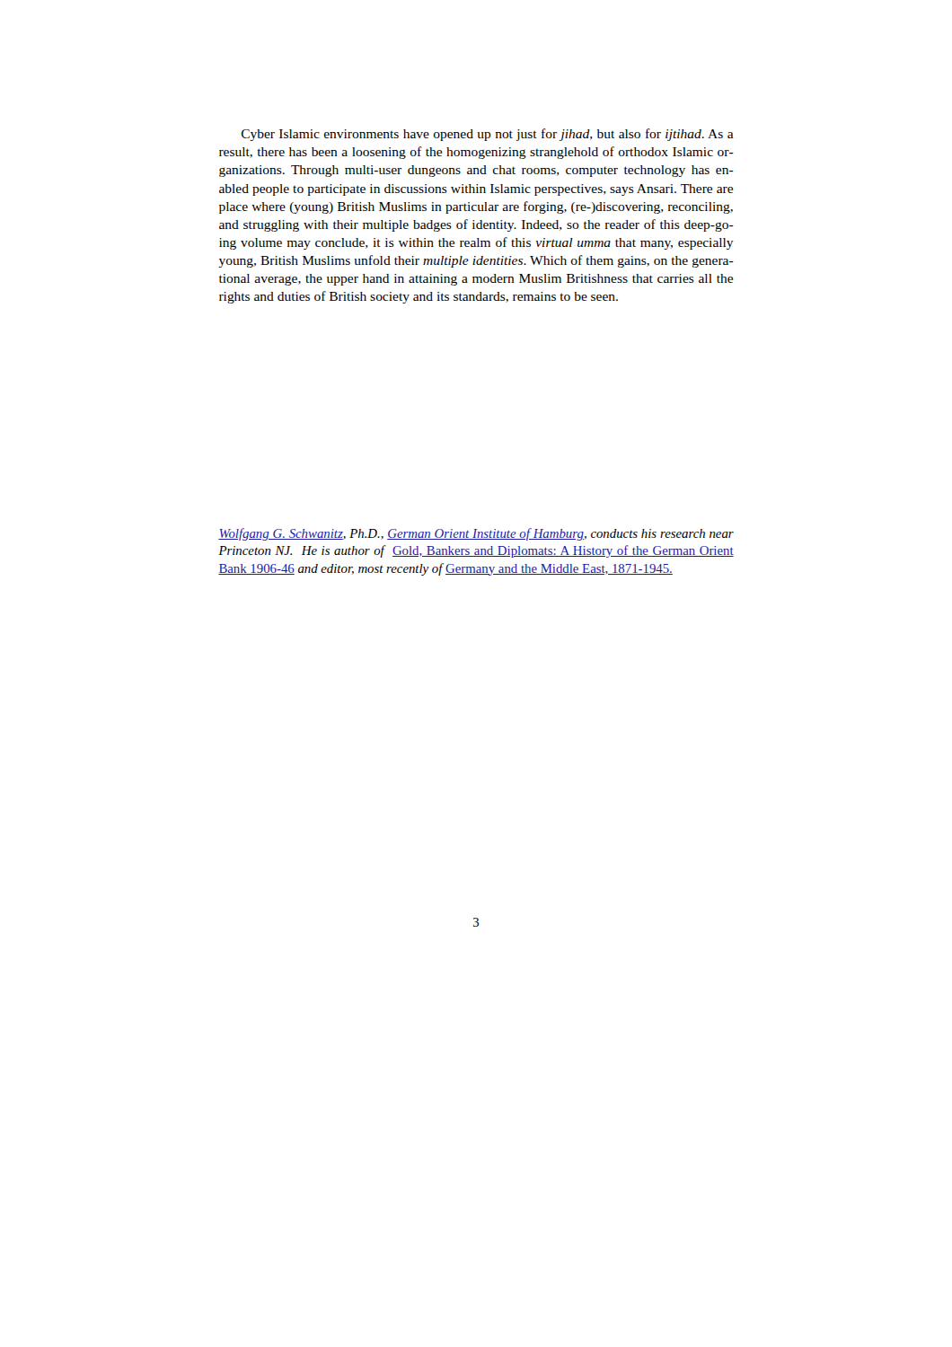Cyber Islamic environments have opened up not just for jihad, but also for ijtihad. As a result, there has been a loosening of the homogenizing stranglehold of orthodox Islamic organizations. Through multi-user dungeons and chat rooms, computer technology has enabled people to participate in discussions within Islamic perspectives, says Ansari. There are place where (young) British Muslims in particular are forging, (re-)discovering, reconciling, and struggling with their multiple badges of identity. Indeed, so the reader of this deep-going volume may conclude, it is within the realm of this virtual umma that many, especially young, British Muslims unfold their multiple identities. Which of them gains, on the generational average, the upper hand in attaining a modern Muslim Britishness that carries all the rights and duties of British society and its standards, remains to be seen.
Wolfgang G. Schwanitz, Ph.D., German Orient Institute of Hamburg, conducts his research near Princeton NJ. He is author of Gold, Bankers and Diplomats: A History of the German Orient Bank 1906-46 and editor, most recently of Germany and the Middle East, 1871-1945.
3